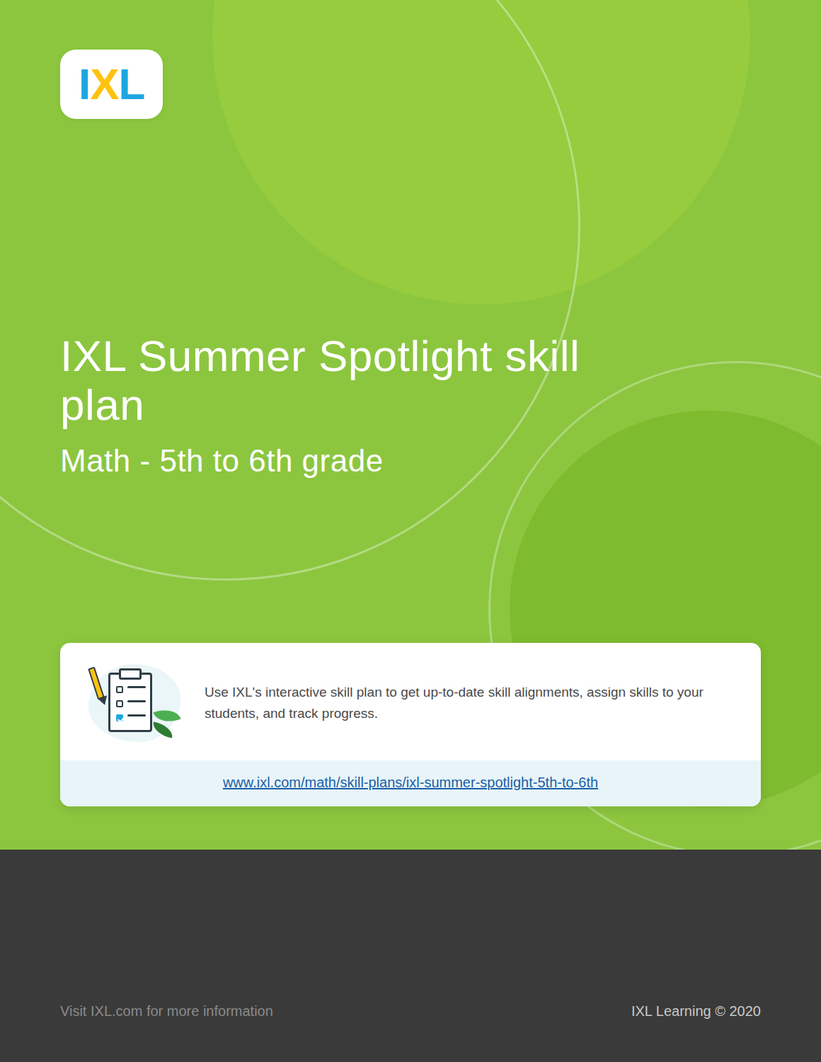IXL
IXL Summer Spotlight skill plan
Math - 5th to 6th grade
Use IXL's interactive skill plan to get up-to-date skill alignments, assign skills to your students, and track progress.
www.ixl.com/math/skill-plans/ixl-summer-spotlight-5th-to-6th
Visit IXL.com for more information IXL Learning © 2020